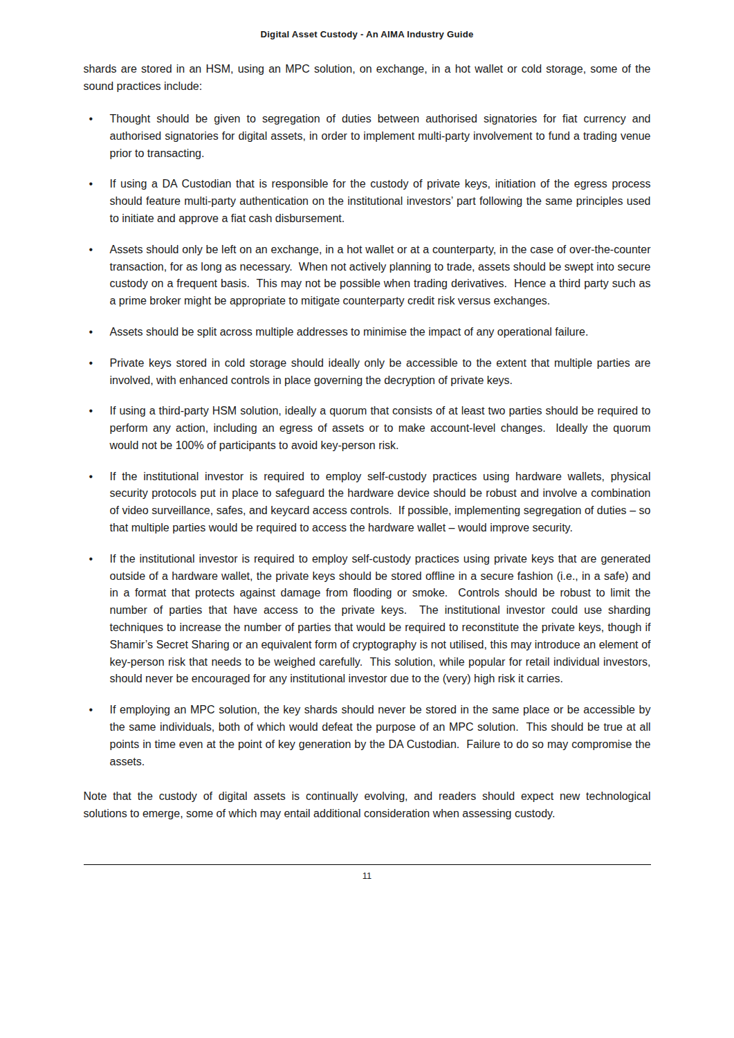Digital Asset Custody - An AIMA Industry Guide
shards are stored in an HSM, using an MPC solution, on exchange, in a hot wallet or cold storage, some of the sound practices include:
Thought should be given to segregation of duties between authorised signatories for fiat currency and authorised signatories for digital assets, in order to implement multi-party involvement to fund a trading venue prior to transacting.
If using a DA Custodian that is responsible for the custody of private keys, initiation of the egress process should feature multi-party authentication on the institutional investors’ part following the same principles used to initiate and approve a fiat cash disbursement.
Assets should only be left on an exchange, in a hot wallet or at a counterparty, in the case of over-the-counter transaction, for as long as necessary. When not actively planning to trade, assets should be swept into secure custody on a frequent basis. This may not be possible when trading derivatives. Hence a third party such as a prime broker might be appropriate to mitigate counterparty credit risk versus exchanges.
Assets should be split across multiple addresses to minimise the impact of any operational failure.
Private keys stored in cold storage should ideally only be accessible to the extent that multiple parties are involved, with enhanced controls in place governing the decryption of private keys.
If using a third-party HSM solution, ideally a quorum that consists of at least two parties should be required to perform any action, including an egress of assets or to make account-level changes. Ideally the quorum would not be 100% of participants to avoid key-person risk.
If the institutional investor is required to employ self-custody practices using hardware wallets, physical security protocols put in place to safeguard the hardware device should be robust and involve a combination of video surveillance, safes, and keycard access controls. If possible, implementing segregation of duties – so that multiple parties would be required to access the hardware wallet – would improve security.
If the institutional investor is required to employ self-custody practices using private keys that are generated outside of a hardware wallet, the private keys should be stored offline in a secure fashion (i.e., in a safe) and in a format that protects against damage from flooding or smoke. Controls should be robust to limit the number of parties that have access to the private keys. The institutional investor could use sharding techniques to increase the number of parties that would be required to reconstitute the private keys, though if Shamir’s Secret Sharing or an equivalent form of cryptography is not utilised, this may introduce an element of key-person risk that needs to be weighed carefully. This solution, while popular for retail individual investors, should never be encouraged for any institutional investor due to the (very) high risk it carries.
If employing an MPC solution, the key shards should never be stored in the same place or be accessible by the same individuals, both of which would defeat the purpose of an MPC solution. This should be true at all points in time even at the point of key generation by the DA Custodian. Failure to do so may compromise the assets.
Note that the custody of digital assets is continually evolving, and readers should expect new technological solutions to emerge, some of which may entail additional consideration when assessing custody.
11